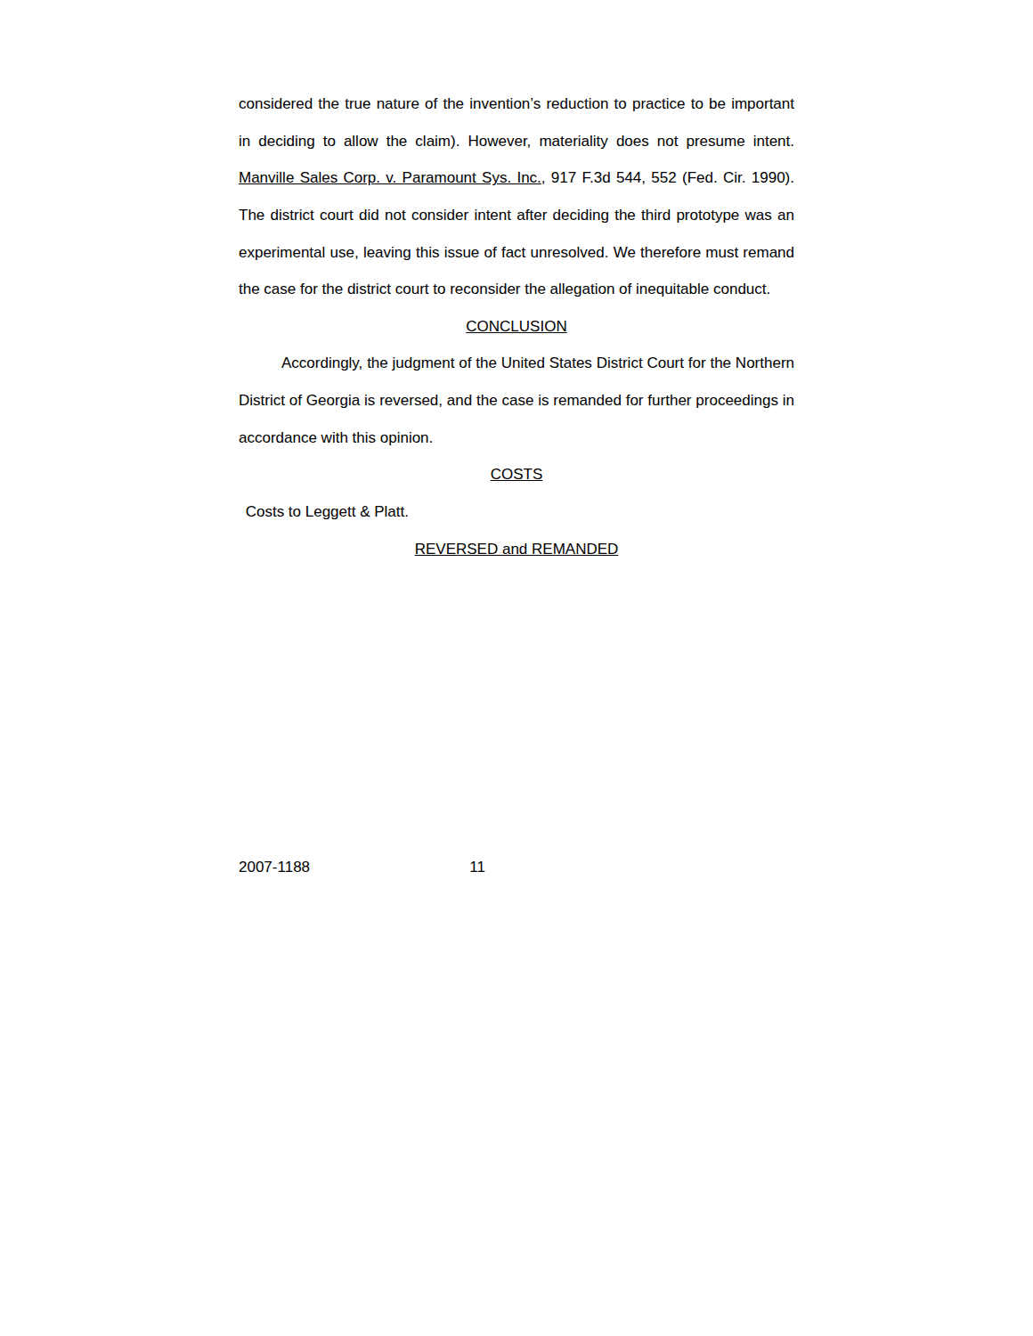considered the true nature of the invention’s reduction to practice to be important in deciding to allow the claim). However, materiality does not presume intent. Manville Sales Corp. v. Paramount Sys. Inc., 917 F.3d 544, 552 (Fed. Cir. 1990). The district court did not consider intent after deciding the third prototype was an experimental use, leaving this issue of fact unresolved. We therefore must remand the case for the district court to reconsider the allegation of inequitable conduct.
CONCLUSION
Accordingly, the judgment of the United States District Court for the Northern District of Georgia is reversed, and the case is remanded for further proceedings in accordance with this opinion.
COSTS
Costs to Leggett & Platt.
REVERSED and REMANDED
2007-1188 11